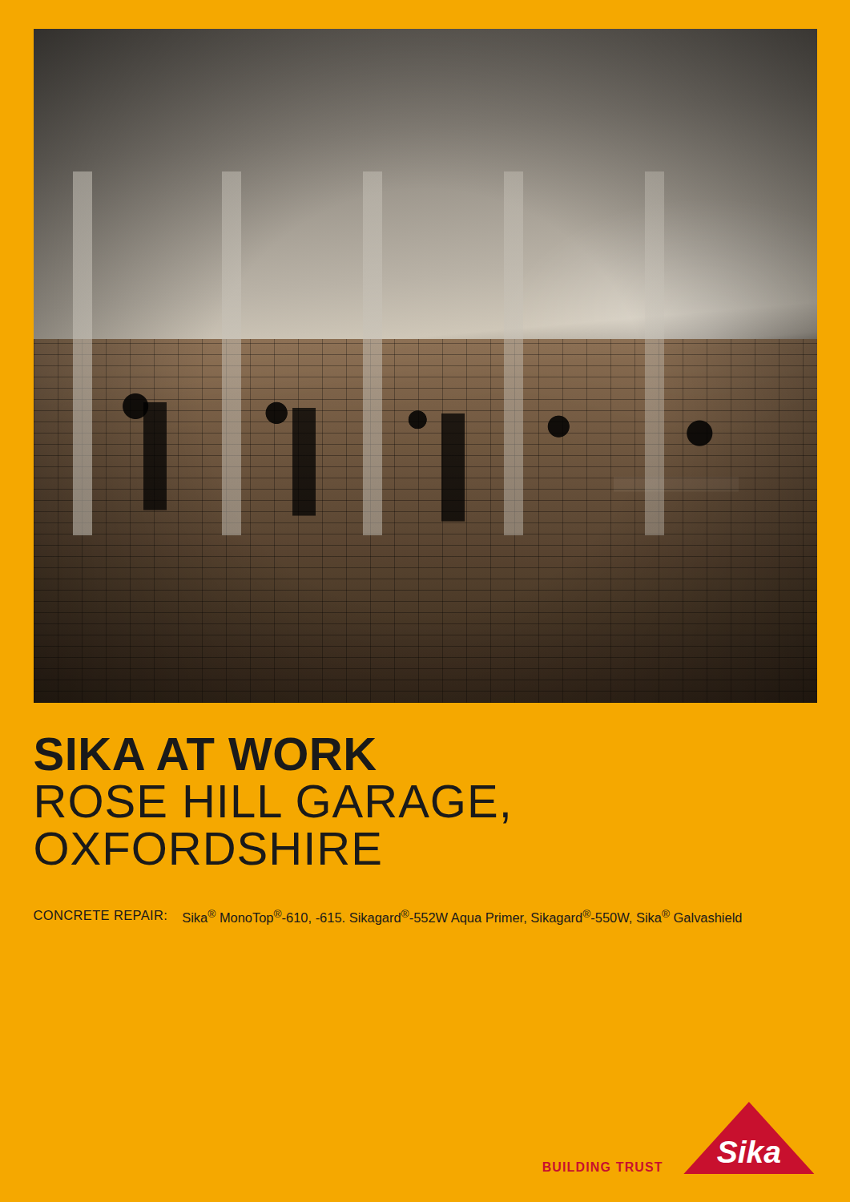Sika at Work Rose Hill Garage, Oxfordshire
Concrete repair:
Sika® MonoTop®-610, -615. Sikagard®-552W Aqua Primer, Sikagard®-550W, Sika® Galvashield
Building Trust
Sika Sika ®